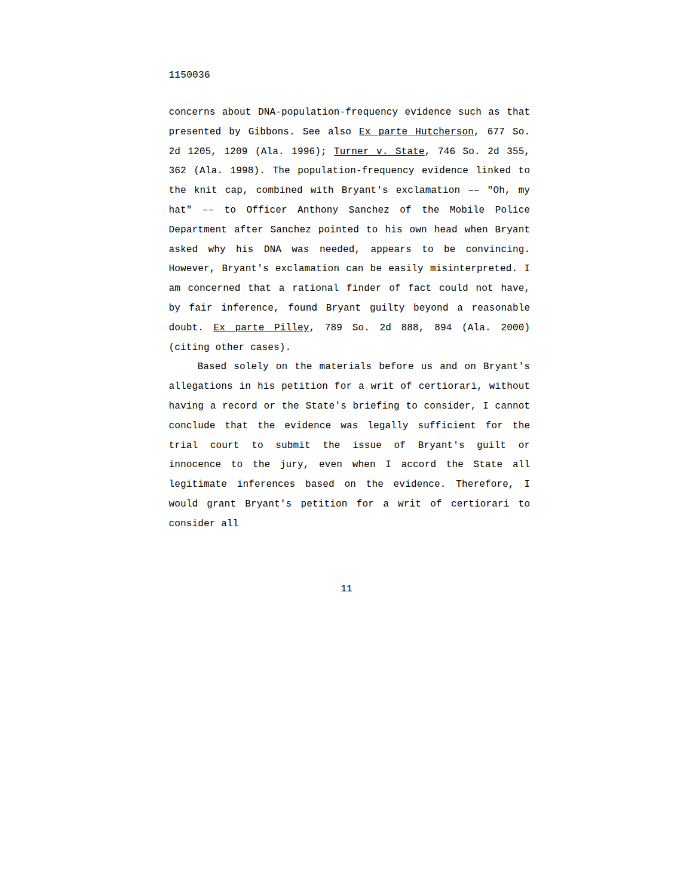1150036
concerns about DNA-population-frequency evidence such as that presented by Gibbons. See also Ex parte Hutcherson, 677 So. 2d 1205, 1209 (Ala. 1996); Turner v. State, 746 So. 2d 355, 362 (Ala. 1998). The population-frequency evidence linked to the knit cap, combined with Bryant's exclamation –– "Oh, my hat" –– to Officer Anthony Sanchez of the Mobile Police Department after Sanchez pointed to his own head when Bryant asked why his DNA was needed, appears to be convincing. However, Bryant's exclamation can be easily misinterpreted. I am concerned that a rational finder of fact could not have, by fair inference, found Bryant guilty beyond a reasonable doubt. Ex parte Pilley, 789 So. 2d 888, 894 (Ala. 2000)(citing other cases).
Based solely on the materials before us and on Bryant's allegations in his petition for a writ of certiorari, without having a record or the State's briefing to consider, I cannot conclude that the evidence was legally sufficient for the trial court to submit the issue of Bryant's guilt or innocence to the jury, even when I accord the State all legitimate inferences based on the evidence. Therefore, I would grant Bryant's petition for a writ of certiorari to consider all
11